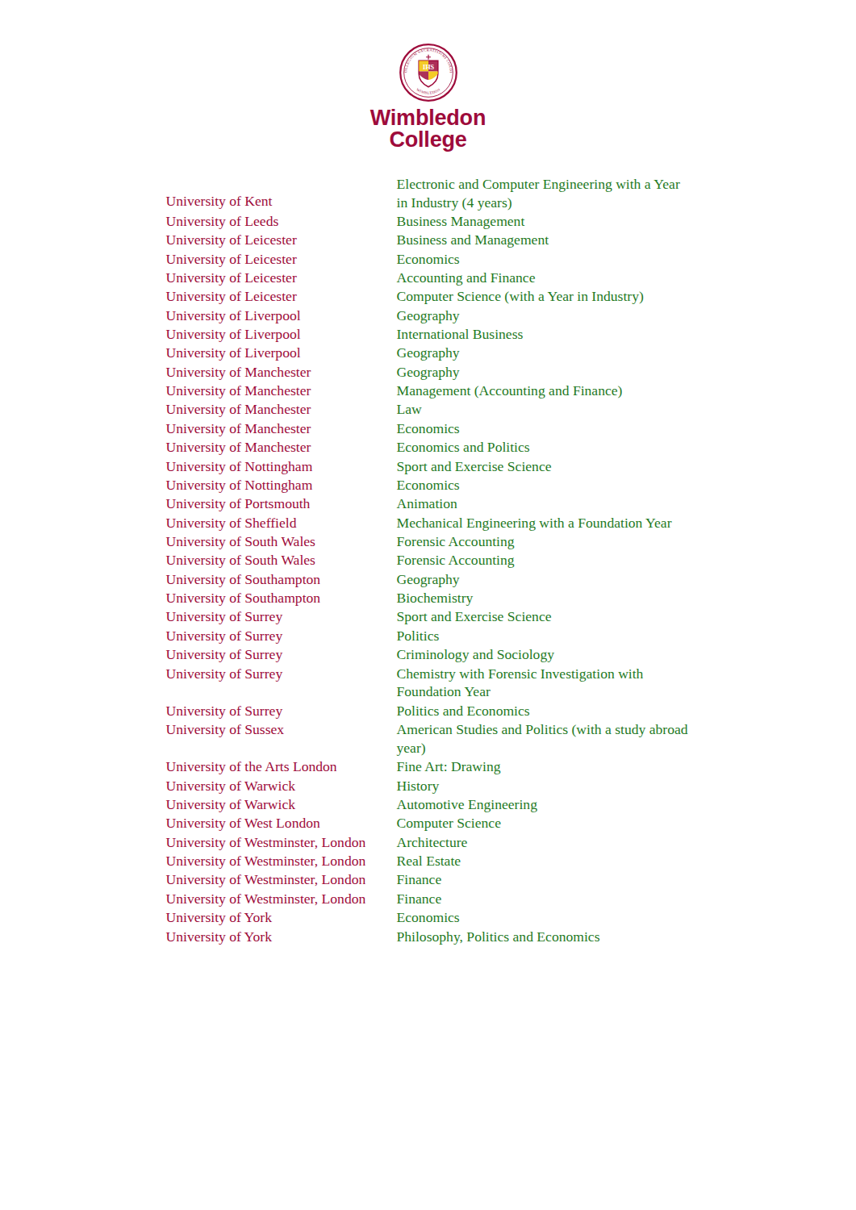COLLEGIUM SACRATISSIMI CORDIS WIMBLEDON IHS
Wimbledon College
| University of Kent | Electronic and Computer Engineering with a Year in Industry (4 years) |
| University of Leeds | Business Management |
| University of Leicester | Business and Management |
| University of Leicester | Economics |
| University of Leicester | Accounting and Finance |
| University of Leicester | Computer Science (with a Year in Industry) |
| University of Liverpool | Geography |
| University of Liverpool | International Business |
| University of Liverpool | Geography |
| University of Manchester | Geography |
| University of Manchester | Management (Accounting and Finance) |
| University of Manchester | Law |
| University of Manchester | Economics |
| University of Manchester | Economics and Politics |
| University of Nottingham | Sport and Exercise Science |
| University of Nottingham | Economics |
| University of Portsmouth | Animation |
| University of Sheffield | Mechanical Engineering with a Foundation Year |
| University of South Wales | Forensic Accounting |
| University of South Wales | Forensic Accounting |
| University of Southampton | Geography |
| University of Southampton | Biochemistry |
| University of Surrey | Sport and Exercise Science |
| University of Surrey | Politics |
| University of Surrey | Criminology and Sociology |
| University of Surrey | Chemistry with Forensic Investigation with Foundation Year |
| University of Surrey | Politics and Economics |
| University of Sussex | American Studies and Politics (with a study abroad year) |
| University of the Arts London | Fine Art: Drawing |
| University of Warwick | History |
| University of Warwick | Automotive Engineering |
| University of West London | Computer Science |
| University of Westminster, London | Architecture |
| University of Westminster, London | Real Estate |
| University of Westminster, London | Finance |
| University of Westminster, London | Finance |
| University of York | Economics |
| University of York | Philosophy, Politics and Economics |